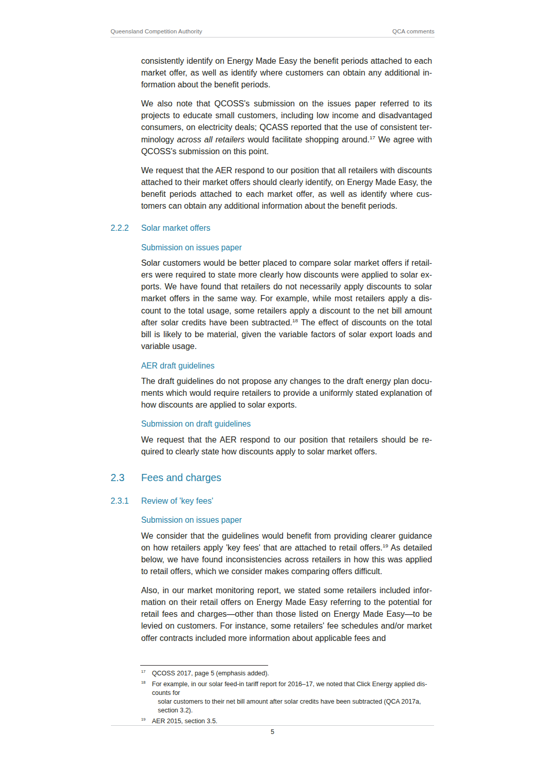Queensland Competition Authority
QCA comments
consistently identify on Energy Made Easy the benefit periods attached to each market offer, as well as identify where customers can obtain any additional information about the benefit periods.
We also note that QCOSS's submission on the issues paper referred to its projects to educate small customers, including low income and disadvantaged consumers, on electricity deals; QCASS reported that the use of consistent terminology across all retailers would facilitate shopping around.17 We agree with QCOSS's submission on this point.
We request that the AER respond to our position that all retailers with discounts attached to their market offers should clearly identify, on Energy Made Easy, the benefit periods attached to each market offer, as well as identify where customers can obtain any additional information about the benefit periods.
2.2.2 Solar market offers
Submission on issues paper
Solar customers would be better placed to compare solar market offers if retailers were required to state more clearly how discounts were applied to solar exports. We have found that retailers do not necessarily apply discounts to solar market offers in the same way. For example, while most retailers apply a discount to the total usage, some retailers apply a discount to the net bill amount after solar credits have been subtracted.18 The effect of discounts on the total bill is likely to be material, given the variable factors of solar export loads and variable usage.
AER draft guidelines
The draft guidelines do not propose any changes to the draft energy plan documents which would require retailers to provide a uniformly stated explanation of how discounts are applied to solar exports.
Submission on draft guidelines
We request that the AER respond to our position that retailers should be required to clearly state how discounts apply to solar market offers.
2.3 Fees and charges
2.3.1 Review of 'key fees'
Submission on issues paper
We consider that the guidelines would benefit from providing clearer guidance on how retailers apply 'key fees' that are attached to retail offers.19 As detailed below, we have found inconsistencies across retailers in how this was applied to retail offers, which we consider makes comparing offers difficult.
Also, in our market monitoring report, we stated some retailers included information on their retail offers on Energy Made Easy referring to the potential for retail fees and charges—other than those listed on Energy Made Easy—to be levied on customers. For instance, some retailers' fee schedules and/or market offer contracts included more information about applicable fees and
17 QCOSS 2017, page 5 (emphasis added).
18 For example, in our solar feed-in tariff report for 2016–17, we noted that Click Energy applied discounts for solar customers to their net bill amount after solar credits have been subtracted (QCA 2017a, section 3.2).
19 AER 2015, section 3.5.
5